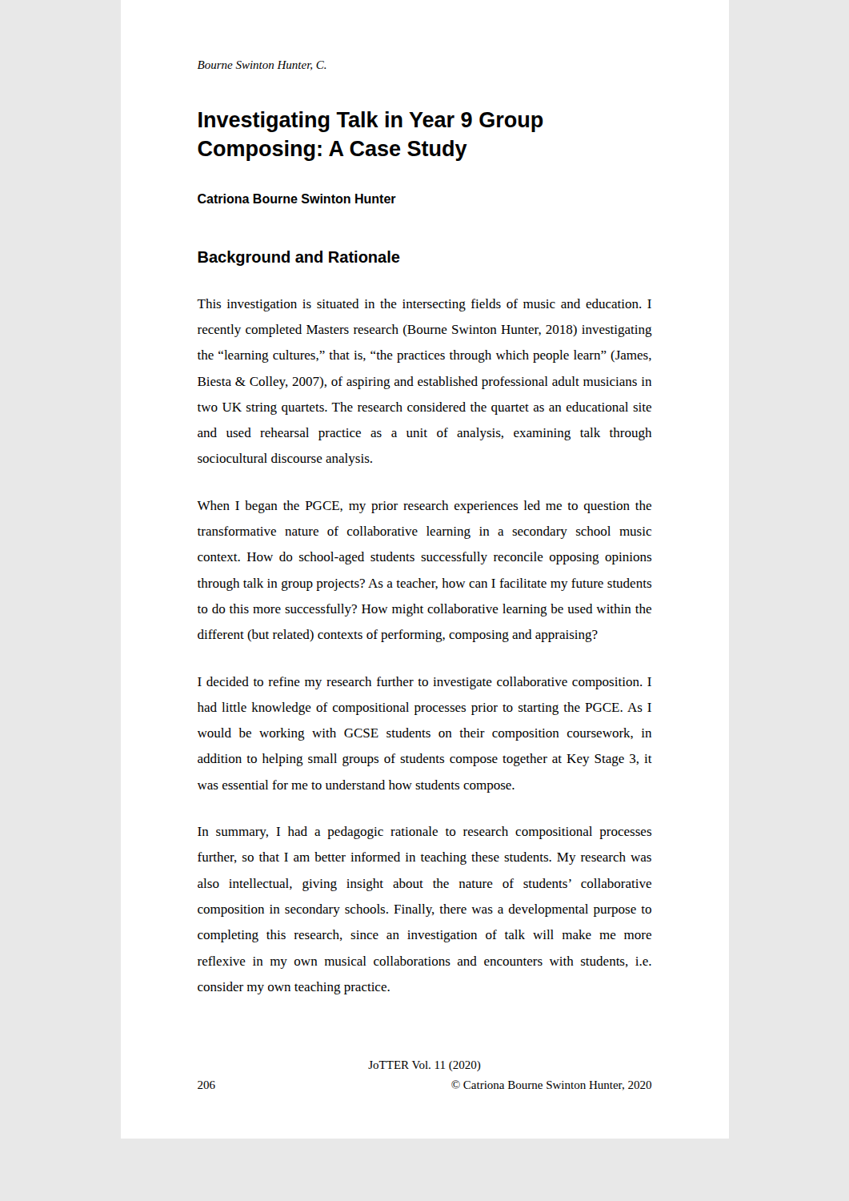Bourne Swinton Hunter, C.
Investigating Talk in Year 9 Group Composing: A Case Study
Catriona Bourne Swinton Hunter
Background and Rationale
This investigation is situated in the intersecting fields of music and education. I recently completed Masters research (Bourne Swinton Hunter, 2018) investigating the “learning cultures,” that is, “the practices through which people learn” (James, Biesta & Colley, 2007), of aspiring and established professional adult musicians in two UK string quartets. The research considered the quartet as an educational site and used rehearsal practice as a unit of analysis, examining talk through sociocultural discourse analysis.
When I began the PGCE, my prior research experiences led me to question the transformative nature of collaborative learning in a secondary school music context. How do school-aged students successfully reconcile opposing opinions through talk in group projects? As a teacher, how can I facilitate my future students to do this more successfully? How might collaborative learning be used within the different (but related) contexts of performing, composing and appraising?
I decided to refine my research further to investigate collaborative composition. I had little knowledge of compositional processes prior to starting the PGCE. As I would be working with GCSE students on their composition coursework, in addition to helping small groups of students compose together at Key Stage 3, it was essential for me to understand how students compose.
In summary, I had a pedagogic rationale to research compositional processes further, so that I am better informed in teaching these students. My research was also intellectual, giving insight about the nature of students’ collaborative composition in secondary schools. Finally, there was a developmental purpose to completing this research, since an investigation of talk will make me more reflexive in my own musical collaborations and encounters with students, i.e. consider my own teaching practice.
JoTTER Vol. 11 (2020)
206 © Catriona Bourne Swinton Hunter, 2020